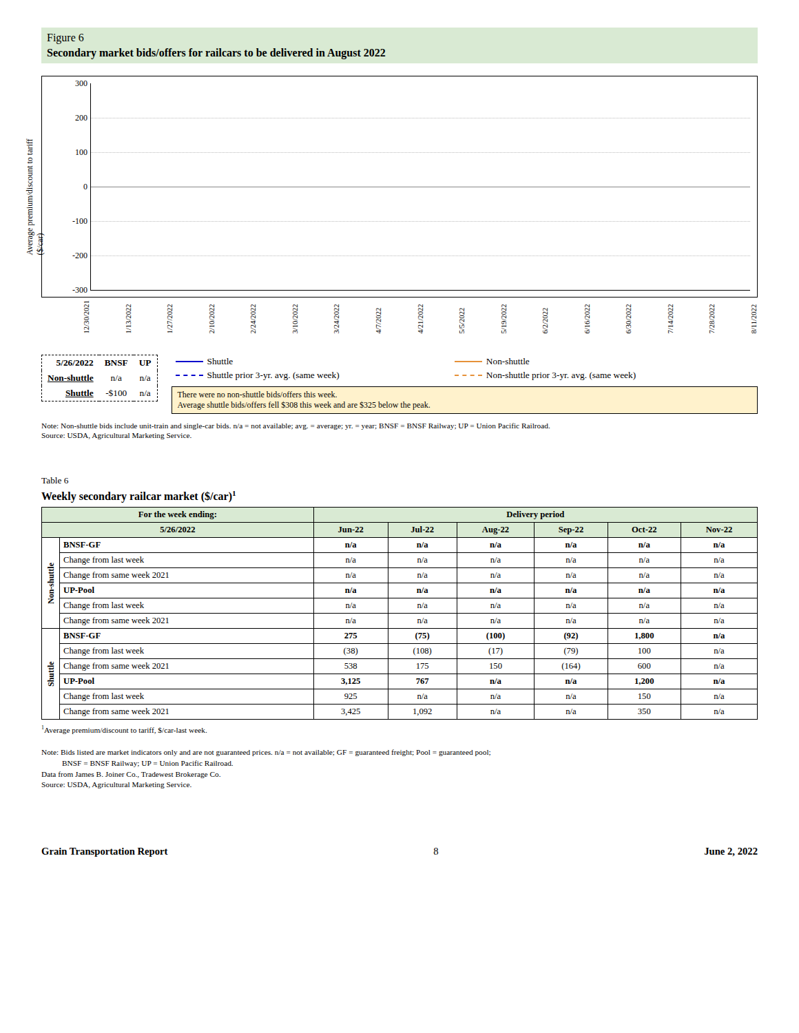Figure 6 Secondary market bids/offers for railcars to be delivered in August 2022
Average premium/discount to tariff
($/car)
300 200 100 0 -100 -200 -300
12/30/2021 1/13/2022 1/27/2022 2/10/2022 2/24/2022 3/10/2022 3/24/2022 4/7/2022 4/21/2022 5/5/2022 5/19/2022 6/2/2022 6/16/2022 6/30/2022 7/14/2022 7/28/2022 8/11/2022
| 5/26/2022 | BNSF | UP |
| Non-shuttle | n/a | n/a |
| Shuttle | -$100 | n/a |
| Shuttle | Non-shuttle |
| Shuttle prior 3-yr. avg. (same week) | Non-shuttle prior 3-yr. avg. (same week) |
There were no non-shuttle bids/offers this week.
Average shuttle bids/offers fell $308 this week and are $325 below the peak.
Note: Non-shuttle bids include unit-train and single-car bids. n/a = not available; avg. = average; yr. = year; BNSF = BNSF Railway; UP = Union Pacific Railroad.
Source: USDA, Agricultural Marketing Service.
Table 6
Weekly secondary railcar market ($/car)1
| For the week ending: | Delivery period |
| --- | --- |
| 5/26/2022 | Jun-22 | Jul-22 | Aug-22 | Sep-22 | Oct-22 | Nov-22 |
| Non-shuttle | BNSF-GF | n/a | n/a | n/a | n/a | n/a | n/a |
| Change from last week | n/a | n/a | n/a | n/a | n/a | n/a |
| Change from same week 2021 | n/a | n/a | n/a | n/a | n/a | n/a |
| UP-Pool | n/a | n/a | n/a | n/a | n/a | n/a |
| Change from last week | n/a | n/a | n/a | n/a | n/a | n/a |
| Change from same week 2021 | n/a | n/a | n/a | n/a | n/a | n/a |
| Shuttle | BNSF-GF | 275 | (75) | (100) | (92) | 1,800 | n/a |
| Change from last week | (38) | (108) | (17) | (79) | 100 | n/a |
| Change from same week 2021 | 538 | 175 | 150 | (164) | 600 | n/a |
| UP-Pool | 3,125 | 767 | n/a | n/a | 1,200 | n/a |
| Change from last week | 925 | n/a | n/a | n/a | 150 | n/a |
| Change from same week 2021 | 3,425 | 1,092 | n/a | n/a | 350 | n/a |
1Average premium/discount to tariff, $/car-last week.
Note: Bids listed are market indicators only and are not guaranteed prices. n/a = not available; GF = guaranteed freight; Pool = guaranteed pool;
BNSF = BNSF Railway; UP = Union Pacific Railroad.
Data from James B. Joiner Co., Tradewest Brokerage Co.
Source: USDA, Agricultural Marketing Service.
Grain Transportation Report 8 June 2, 2022